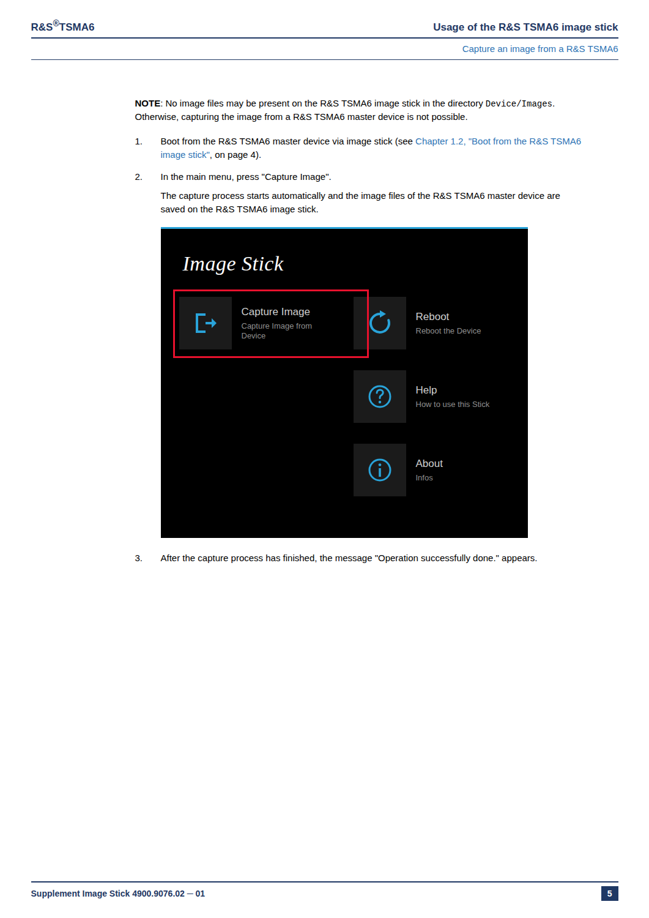R&S®TSMA6
Usage of the R&S TSMA6 image stick
Capture an image from a R&S TSMA6
NOTE: No image files may be present on the R&S TSMA6 image stick in the directory Device/Images. Otherwise, capturing the image from a R&S TSMA6 master device is not possible.
Boot from the R&S TSMA6 master device via image stick (see Chapter 1.2, "Boot from the R&S TSMA6 image stick", on page 4).
In the main menu, press "Capture Image".
The capture process starts automatically and the image files of the R&S TSMA6 master device are saved on the R&S TSMA6 image stick.
Image Stick
Capture Image
Capture Image from Device
Reboot
Reboot the Device
Help
How to use this Stick
About
Infos
After the capture process has finished, the message "Operation successfully done." appears.
Supplement Image Stick 4900.9076.02 ─ 01
5